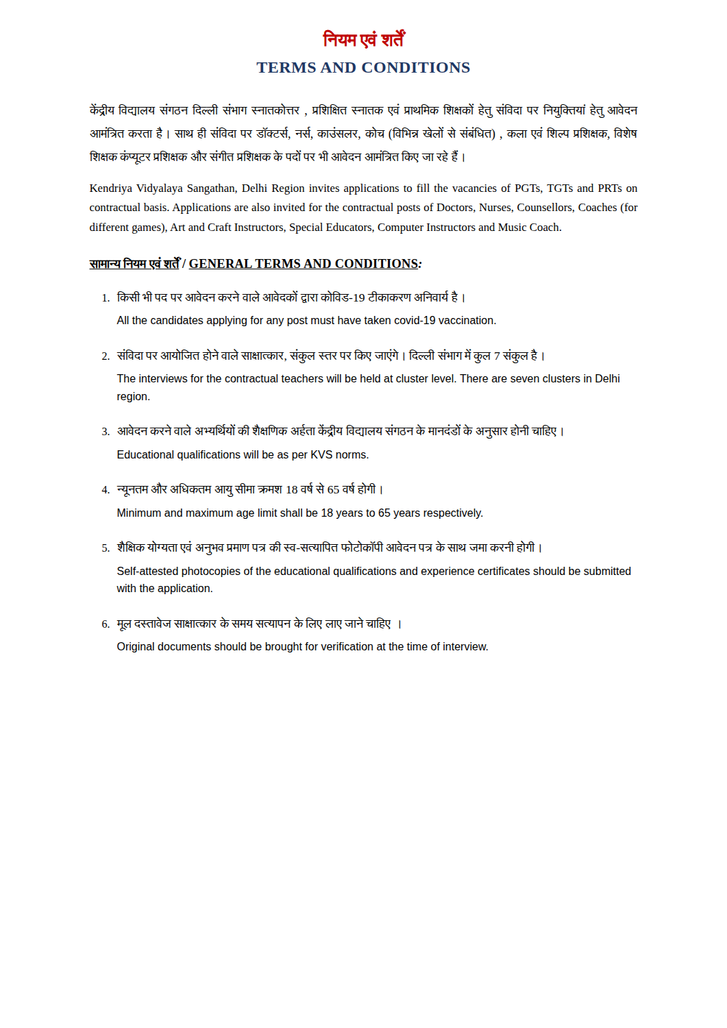नियम एवं शर्तें
TERMS AND CONDITIONS
केंद्रीय विद्यालय संगठन दिल्ली संभाग स्नातकोत्तर , प्रशिक्षित स्नातक एवं प्राथमिक शिक्षकों हेतु संविदा पर नियुक्तियां हेतु आवेदन आमंत्रित करता है। साथ ही संविदा पर डॉक्टर्स, नर्स, काउंसलर, कोच (विभिन्न खेलों से संबंधित) , कला एवं शिल्प प्रशिक्षक, विशेष शिक्षक कंप्यूटर प्रशिक्षक और संगीत प्रशिक्षक के पदों पर भी आवेदन आमंत्रित किए जा रहे हैं।
Kendriya Vidyalaya Sangathan, Delhi Region invites applications to fill the vacancies of PGTs, TGTs and PRTs on contractual basis. Applications are also invited for the contractual posts of Doctors, Nurses, Counsellors, Coaches (for different games), Art and Craft Instructors, Special Educators, Computer Instructors and Music Coach.
सामान्य नियम एवं शर्तें / GENERAL TERMS AND CONDITIONS:
किसी भी पद पर आवेदन करने वाले आवेदकों द्वारा कोविड-19 टीकाकरण अनिवार्य है। All the candidates applying for any post must have taken covid-19 vaccination.
संविदा पर आयोजित होने वाले साक्षात्कार, संकुल स्तर पर किए जाएंगे। दिल्ली संभाग में कुल 7 संकुल है। The interviews for the contractual teachers will be held at cluster level. There are seven clusters in Delhi region.
आवेदन करने वाले अभ्यर्थियों की शैक्षणिक अर्हता केंद्रीय विद्यालय संगठन के मानदंडों के अनुसार होनी चाहिए। Educational qualifications will be as per KVS norms.
न्यूनतम और अधिकतम आयु सीमा क्रमश 18 वर्ष से 65 वर्ष होगी। Minimum and maximum age limit shall be 18 years to 65 years respectively.
शैक्षिक योग्यता एवं अनुभव प्रमाण पत्र की स्व-सत्यापित फोटोकॉपी आवेदन पत्र के साथ जमा करनी होगी। Self-attested photocopies of the educational qualifications and experience certificates should be submitted with the application.
मूल दस्तावेज साक्षात्कार के समय सत्यापन के लिए लाए जाने चाहिए । Original documents should be brought for verification at the time of interview.